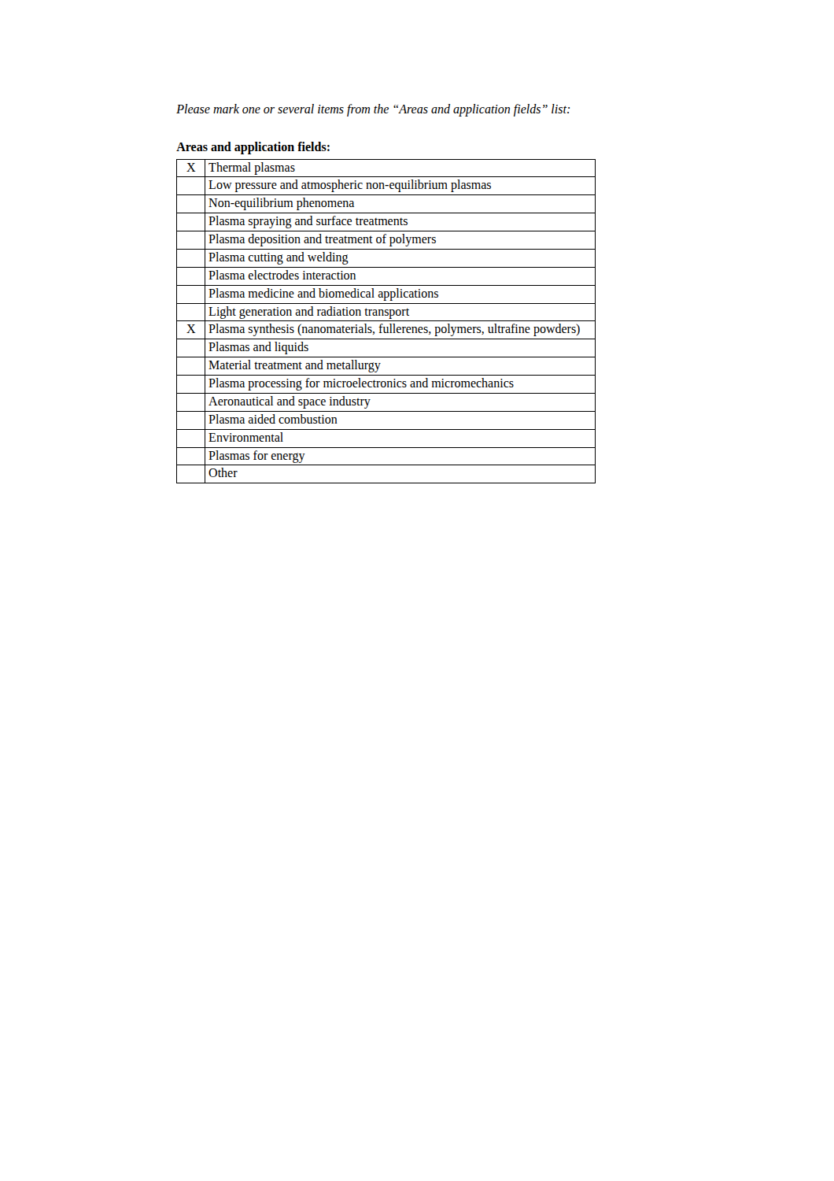Please mark one or several items from the “Areas and application fields” list:
Areas and application fields:
| X | Thermal plasmas |
| | Low pressure and atmospheric non-equilibrium plasmas |
| | Non-equilibrium phenomena |
| | Plasma spraying and surface treatments |
| | Plasma deposition and treatment of polymers |
| | Plasma cutting and welding |
| | Plasma electrodes interaction |
| | Plasma medicine and biomedical applications |
| | Light generation and radiation transport |
| X | Plasma synthesis (nanomaterials, fullerenes, polymers, ultrafine powders) |
| | Plasmas and liquids |
| | Material treatment and metallurgy |
| | Plasma processing for microelectronics and micromechanics |
| | Aeronautical and space industry |
| | Plasma aided combustion |
| | Environmental |
| | Plasmas for energy |
| | Other |